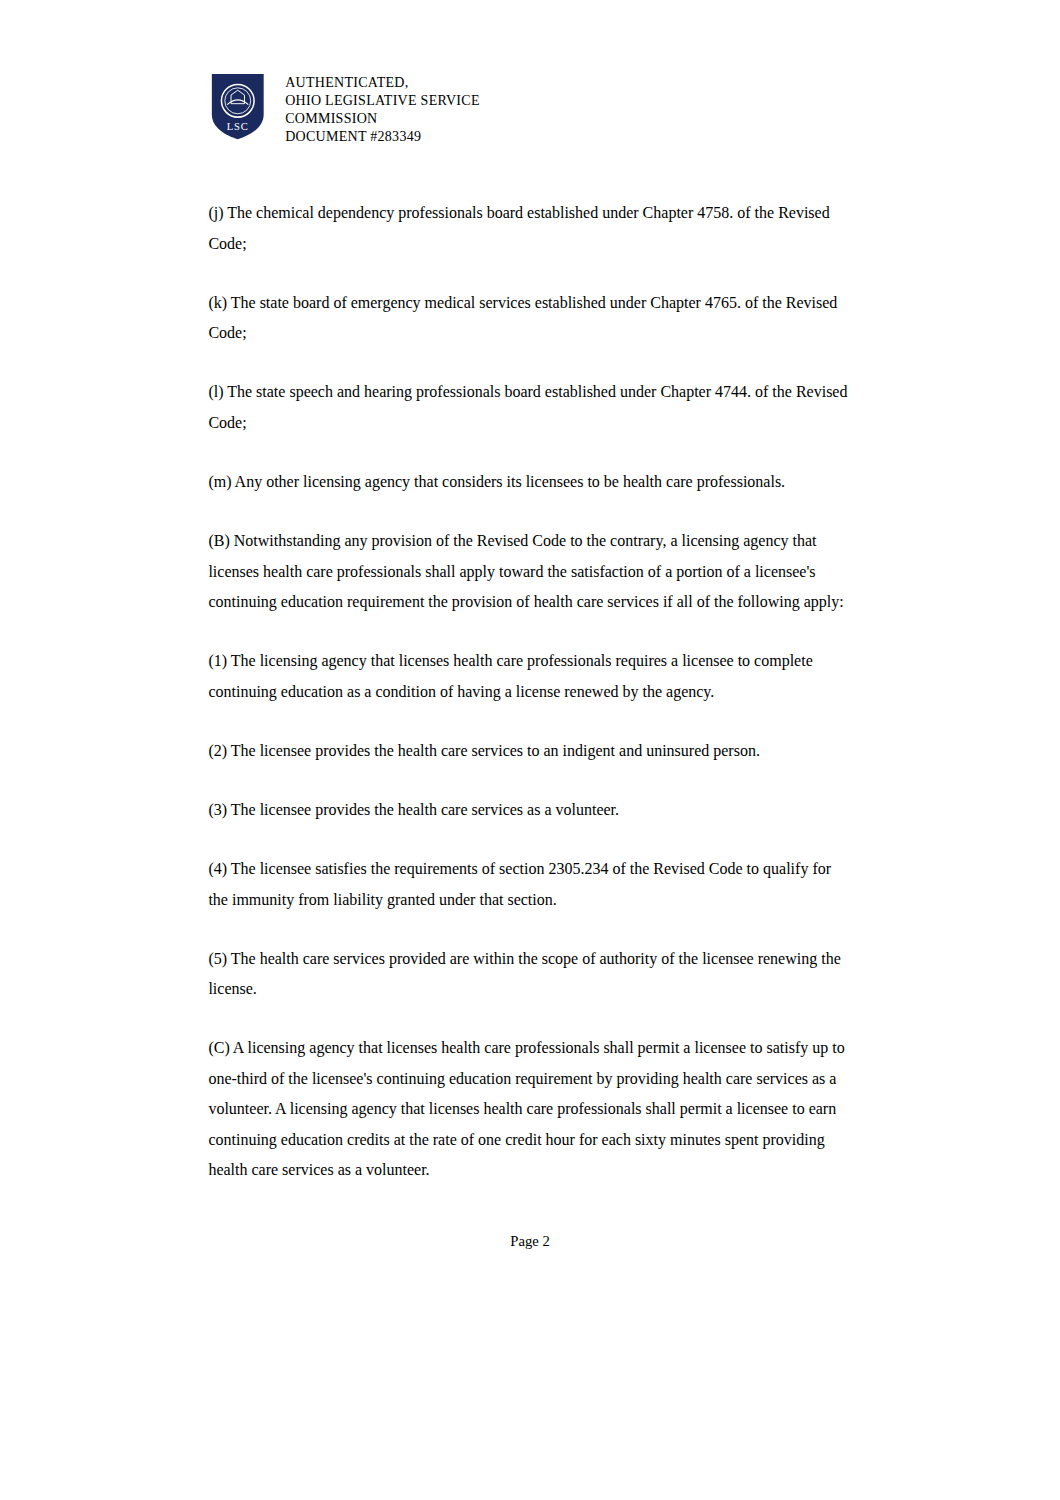LSC
AUTHENTICATED,
OHIO LEGISLATIVE SERVICE
COMMISSION
DOCUMENT #283349
(j) The chemical dependency professionals board established under Chapter 4758. of the Revised Code;
(k) The state board of emergency medical services established under Chapter 4765. of the Revised Code;
(l) The state speech and hearing professionals board established under Chapter 4744. of the Revised Code;
(m) Any other licensing agency that considers its licensees to be health care professionals.
(B) Notwithstanding any provision of the Revised Code to the contrary, a licensing agency that licenses health care professionals shall apply toward the satisfaction of a portion of a licensee's continuing education requirement the provision of health care services if all of the following apply:
(1) The licensing agency that licenses health care professionals requires a licensee to complete continuing education as a condition of having a license renewed by the agency.
(2) The licensee provides the health care services to an indigent and uninsured person.
(3) The licensee provides the health care services as a volunteer.
(4) The licensee satisfies the requirements of section 2305.234 of the Revised Code to qualify for the immunity from liability granted under that section.
(5) The health care services provided are within the scope of authority of the licensee renewing the license.
(C) A licensing agency that licenses health care professionals shall permit a licensee to satisfy up to one-third of the licensee's continuing education requirement by providing health care services as a volunteer. A licensing agency that licenses health care professionals shall permit a licensee to earn continuing education credits at the rate of one credit hour for each sixty minutes spent providing health care services as a volunteer.
Page 2